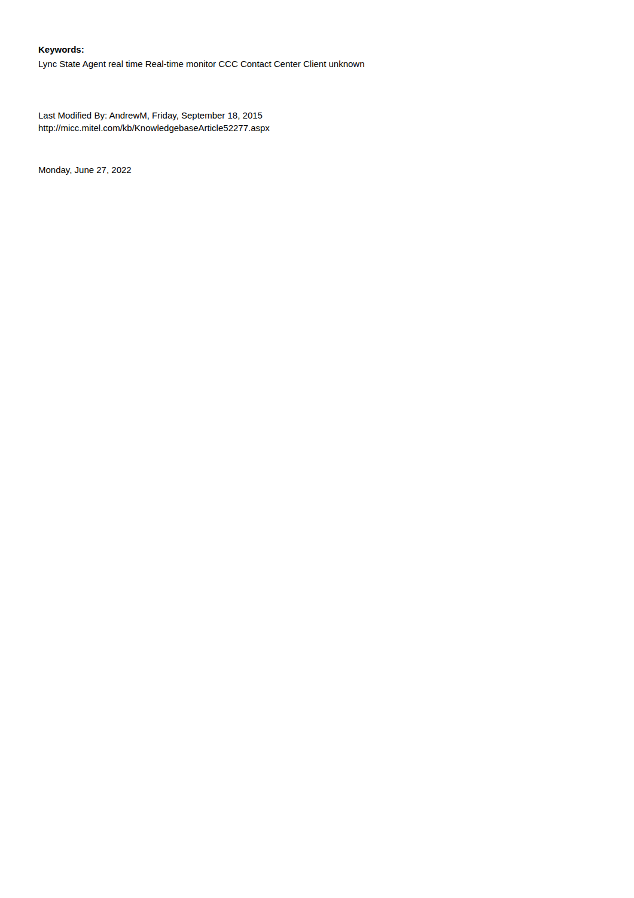Keywords:
Lync State Agent real time Real-time monitor CCC Contact Center Client unknown
Last Modified By: AndrewM, Friday, September 18, 2015
http://micc.mitel.com/kb/KnowledgebaseArticle52277.aspx
Monday, June 27, 2022